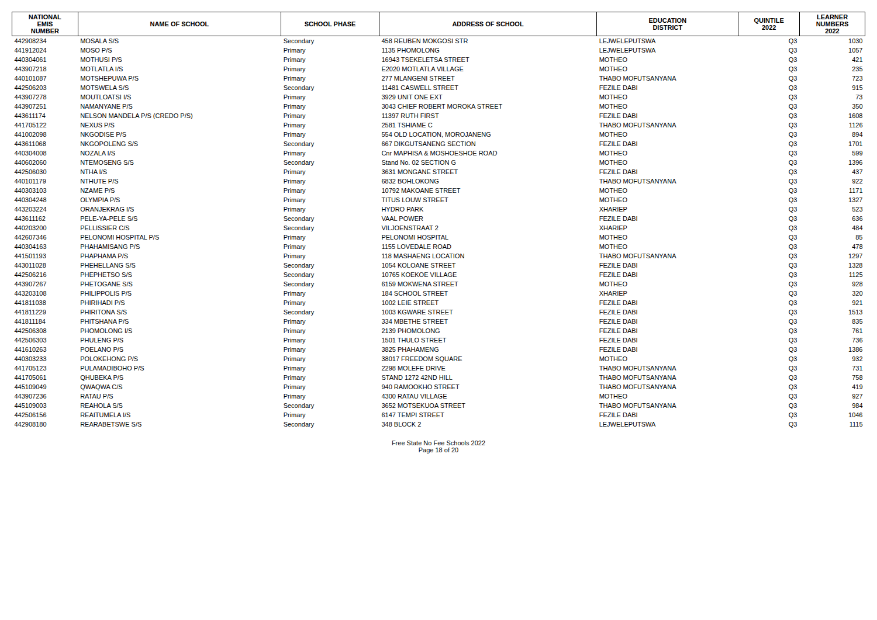| NATIONAL EMIS NUMBER | NAME OF SCHOOL | SCHOOL PHASE | ADDRESS OF SCHOOL | EDUCATION DISTRICT | QUINTILE 2022 | LEARNER NUMBERS 2022 |
| --- | --- | --- | --- | --- | --- | --- |
| 442908234 | MOSALA S/S | Secondary | 458 REUBEN MOKGOSI STR | LEJWELEPUTSWA | Q3 | 1030 |
| 441912024 | MOSO P/S | Primary | 1135 PHOMOLONG | LEJWELEPUTSWA | Q3 | 1057 |
| 440304061 | MOTHUSI P/S | Primary | 16943 TSEKELETSA STREET | MOTHEO | Q3 | 421 |
| 443907218 | MOTLATLA I/S | Primary | E2020 MOTLATLA VILLAGE | MOTHEO | Q3 | 235 |
| 440101087 | MOTSHEPUWA P/S | Primary | 277 MLANGENI STREET | THABO MOFUTSANYANA | Q3 | 723 |
| 442506203 | MOTSWELA S/S | Secondary | 11481 CASWELL STREET | FEZILE DABI | Q3 | 915 |
| 443907278 | MOUTLOATSI I/S | Primary | 3929 UNIT ONE EXT | MOTHEO | Q3 | 73 |
| 443907251 | NAMANYANE P/S | Primary | 3043 CHIEF ROBERT MOROKA STREET | MOTHEO | Q3 | 350 |
| 443611174 | NELSON MANDELA P/S (CREDO P/S) | Primary | 11397 RUTH FIRST | FEZILE DABI | Q3 | 1608 |
| 441705122 | NEXUS P/S | Primary | 2581 TSHIAME C | THABO MOFUTSANYANA | Q3 | 1126 |
| 441002098 | NKGODISE P/S | Primary | 554 OLD LOCATION, MOROJANENG | MOTHEO | Q3 | 894 |
| 443611068 | NKGOPOLENG S/S | Secondary | 667 DIKGUTSANENG SECTION | FEZILE DABI | Q3 | 1701 |
| 440304008 | NOZALA I/S | Primary | Cnr MAPHISA & MOSHOESHOE ROAD | MOTHEO | Q3 | 599 |
| 440602060 | NTEMOSENG S/S | Secondary | Stand No. 02 SECTION G | MOTHEO | Q3 | 1396 |
| 442506030 | NTHA I/S | Primary | 3631 MONGANE STREET | FEZILE DABI | Q3 | 437 |
| 440101179 | NTHUTE P/S | Primary | 6832 BOHLOKONG | THABO MOFUTSANYANA | Q3 | 922 |
| 440303103 | NZAME P/S | Primary | 10792 MAKOANE STREET | MOTHEO | Q3 | 1171 |
| 440304248 | OLYMPIA P/S | Primary | TITUS LOUW STREET | MOTHEO | Q3 | 1327 |
| 443203224 | ORANJEKRAG I/S | Primary | HYDRO PARK | XHARIEP | Q3 | 523 |
| 443611162 | PELE-YA-PELE S/S | Secondary | VAAL POWER | FEZILE DABI | Q3 | 636 |
| 440203200 | PELLISSIER C/S | Secondary | VILJOENSTRAAT 2 | XHARIEP | Q3 | 484 |
| 442607346 | PELONOMI HOSPITAL P/S | Primary | PELONOMI HOSPITAL | MOTHEO | Q3 | 85 |
| 440304163 | PHAHAMISANG P/S | Primary | 1155 LOVEDALE ROAD | MOTHEO | Q3 | 478 |
| 441501193 | PHAPHAMA P/S | Primary | 118 MASHAENG LOCATION | THABO MOFUTSANYANA | Q3 | 1297 |
| 443011028 | PHEHELLANG S/S | Secondary | 1054 KOLOANE STREET | FEZILE DABI | Q3 | 1328 |
| 442506216 | PHEPHETSO S/S | Secondary | 10765 KOEKOE VILLAGE | FEZILE DABI | Q3 | 1125 |
| 443907267 | PHETOGANE S/S | Secondary | 6159 MOKWENA STREET | MOTHEO | Q3 | 928 |
| 443203108 | PHILIPPOLIS P/S | Primary | 184 SCHOOL STREET | XHARIEP | Q3 | 320 |
| 441811038 | PHIRIHADI P/S | Primary | 1002 LEIE STREET | FEZILE DABI | Q3 | 921 |
| 441811229 | PHIRITONA S/S | Secondary | 1003 KGWARE STREET | FEZILE DABI | Q3 | 1513 |
| 441811184 | PHITSHANA P/S | Primary | 334 MBETHE STREET | FEZILE DABI | Q3 | 835 |
| 442506308 | PHOMOLONG I/S | Primary | 2139 PHOMOLONG | FEZILE DABI | Q3 | 761 |
| 442506303 | PHULENG P/S | Primary | 1501 THULO STREET | FEZILE DABI | Q3 | 736 |
| 441610263 | POELANO P/S | Primary | 3825 PHAHAMENG | FEZILE DABI | Q3 | 1386 |
| 440303233 | POLOKEHONG P/S | Primary | 38017 FREEDOM SQUARE | MOTHEO | Q3 | 932 |
| 441705123 | PULAMADIBOHO P/S | Primary | 2298 MOLEFE DRIVE | THABO MOFUTSANYANA | Q3 | 731 |
| 441705061 | QHUBEKA P/S | Primary | STAND 1272 42ND HILL | THABO MOFUTSANYANA | Q3 | 758 |
| 445109049 | QWAQWA C/S | Primary | 940 RAMOOKHO STREET | THABO MOFUTSANYANA | Q3 | 419 |
| 443907236 | RATAU P/S | Primary | 4300 RATAU VILLAGE | MOTHEO | Q3 | 927 |
| 445109003 | REAHOLA S/S | Secondary | 3652 MOTSEKUOA STREET | THABO MOFUTSANYANA | Q3 | 984 |
| 442506156 | REAITUMELA I/S | Primary | 6147 TEMPI STREET | FEZILE DABI | Q3 | 1046 |
| 442908180 | REARABETSWE S/S | Secondary | 348 BLOCK 2 | LEJWELEPUTSWA | Q3 | 1115 |
Free State No Fee Schools 2022
Page 18 of 20